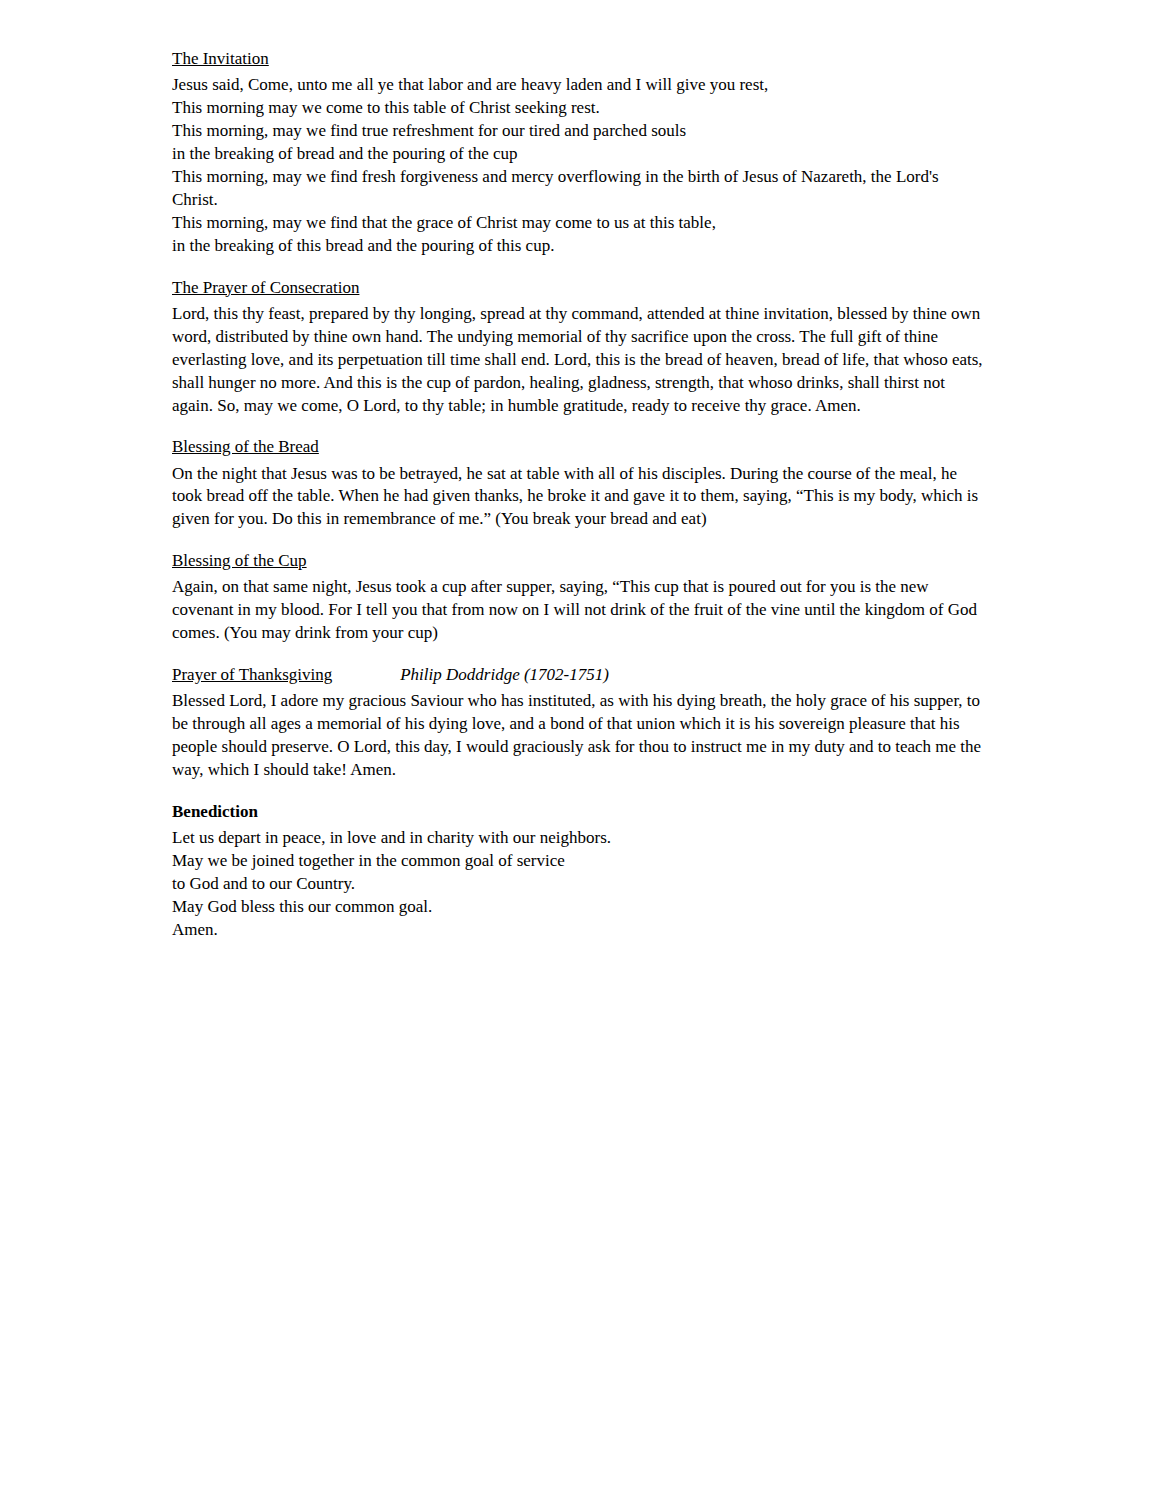The Invitation
Jesus said, Come, unto me all ye that labor and are heavy laden and I will give you rest,
This morning may we come to this table of Christ seeking rest.
This morning, may we find true refreshment for our tired and parched souls
in the breaking of bread and the pouring of the cup
This morning, may we find fresh forgiveness and mercy overflowing in the birth of Jesus of Nazareth, the Lord's Christ.
This morning, may we find that the grace of Christ may come to us at this table,
in the breaking of this bread and the pouring of this cup.
The Prayer of Consecration
Lord, this thy feast, prepared by thy longing, spread at thy command, attended at thine invitation, blessed by thine own word, distributed by thine own hand. The undying memorial of thy sacrifice upon the cross. The full gift of thine everlasting love, and its perpetuation till time shall end. Lord, this is the bread of heaven, bread of life, that whoso eats, shall hunger no more. And this is the cup of pardon, healing, gladness, strength, that whoso drinks, shall thirst not again. So, may we come, O Lord, to thy table; in humble gratitude, ready to receive thy grace. Amen.
Blessing of the Bread
On the night that Jesus was to be betrayed, he sat at table with all of his disciples. During the course of the meal, he took bread off the table. When he had given thanks, he broke it and gave it to them, saying, “This is my body, which is given for you. Do this in remembrance of me.” (You break your bread and eat)
Blessing of the Cup
Again, on that same night, Jesus took a cup after supper, saying, “This cup that is poured out for you is the new covenant in my blood. For I tell you that from now on I will not drink of the fruit of the vine until the kingdom of God comes. (You may drink from your cup)
Prayer of Thanksgiving
Philip Doddridge (1702-1751)
Blessed Lord, I adore my gracious Saviour who has instituted, as with his dying breath, the holy grace of his supper, to be through all ages a memorial of his dying love, and a bond of that union which it is his sovereign pleasure that his people should preserve. O Lord, this day, I would graciously ask for thou to instruct me in my duty and to teach me the way, which I should take! Amen.
Benediction
Let us depart in peace, in love and in charity with our neighbors.
May we be joined together in the common goal of service
to God and to our Country.
May God bless this our common goal.
Amen.